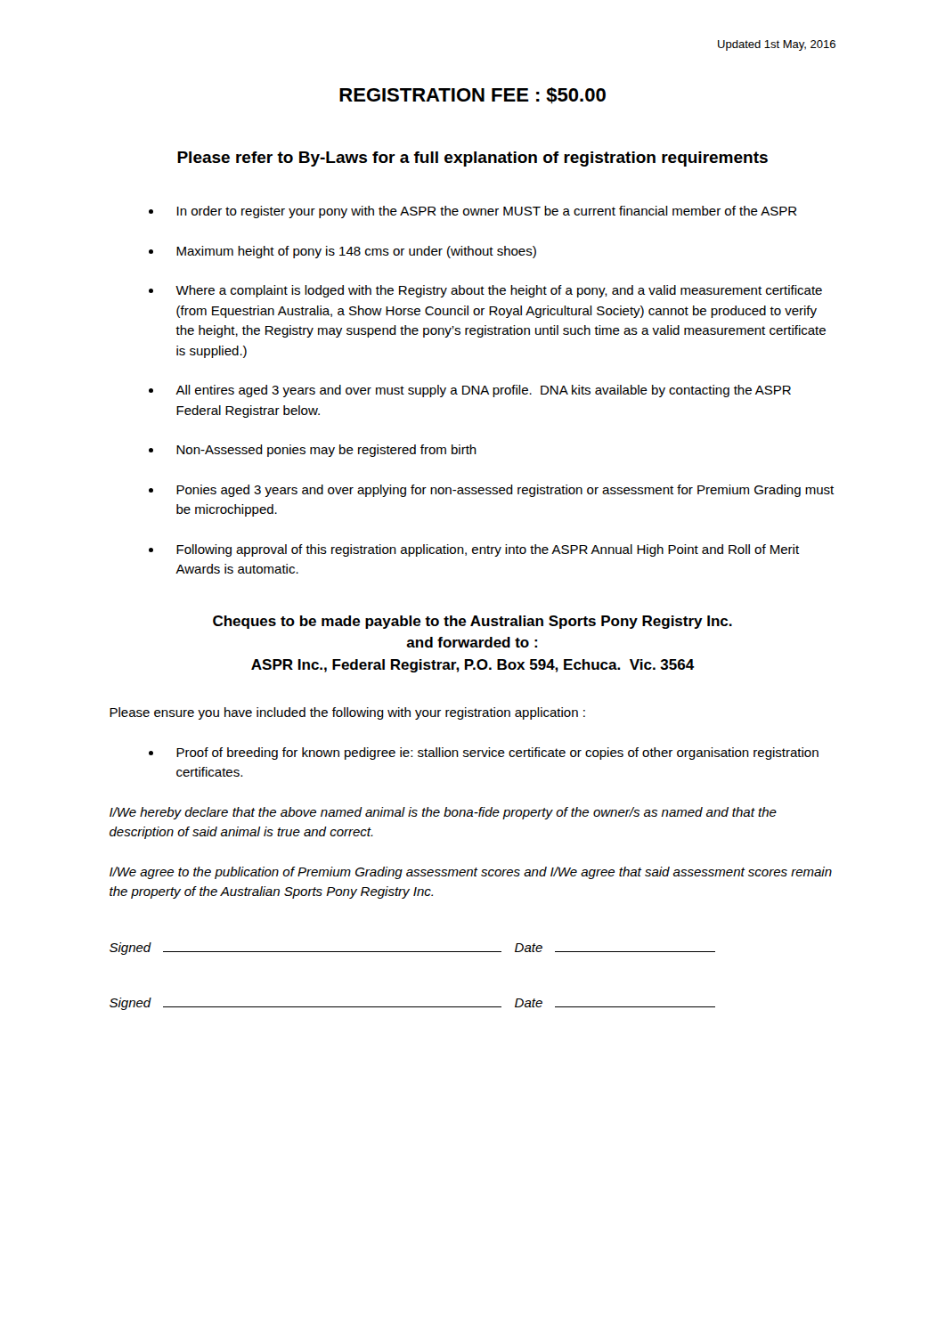Updated 1st May, 2016
REGISTRATION FEE : $50.00
Please refer to By-Laws for a full explanation of registration requirements
In order to register your pony with the ASPR the owner MUST be a current financial member of the ASPR
Maximum height of pony is 148 cms or under (without shoes)
Where a complaint is lodged with the Registry about the height of a pony, and a valid measurement certificate (from Equestrian Australia, a Show Horse Council or Royal Agricultural Society) cannot be produced to verify the height, the Registry may suspend the pony’s registration until such time as a valid measurement certificate is supplied.)
All entires aged 3 years and over must supply a DNA profile. DNA kits available by contacting the ASPR Federal Registrar below.
Non-Assessed ponies may be registered from birth
Ponies aged 3 years and over applying for non-assessed registration or assessment for Premium Grading must be microchipped.
Following approval of this registration application, entry into the ASPR Annual High Point and Roll of Merit Awards is automatic.
Cheques to be made payable to the Australian Sports Pony Registry Inc.
and forwarded to :
ASPR Inc., Federal Registrar, P.O. Box 594, Echuca. Vic. 3564
Please ensure you have included the following with your registration application :
Proof of breeding for known pedigree ie: stallion service certificate or copies of other organisation registration certificates.
I/We hereby declare that the above named animal is the bona-fide property of the owner/s as named and that the description of said animal is true and correct.
I/We agree to the publication of Premium Grading assessment scores and I/We agree that said assessment scores remain the property of the Australian Sports Pony Registry Inc.
Signed Date
Signed Date